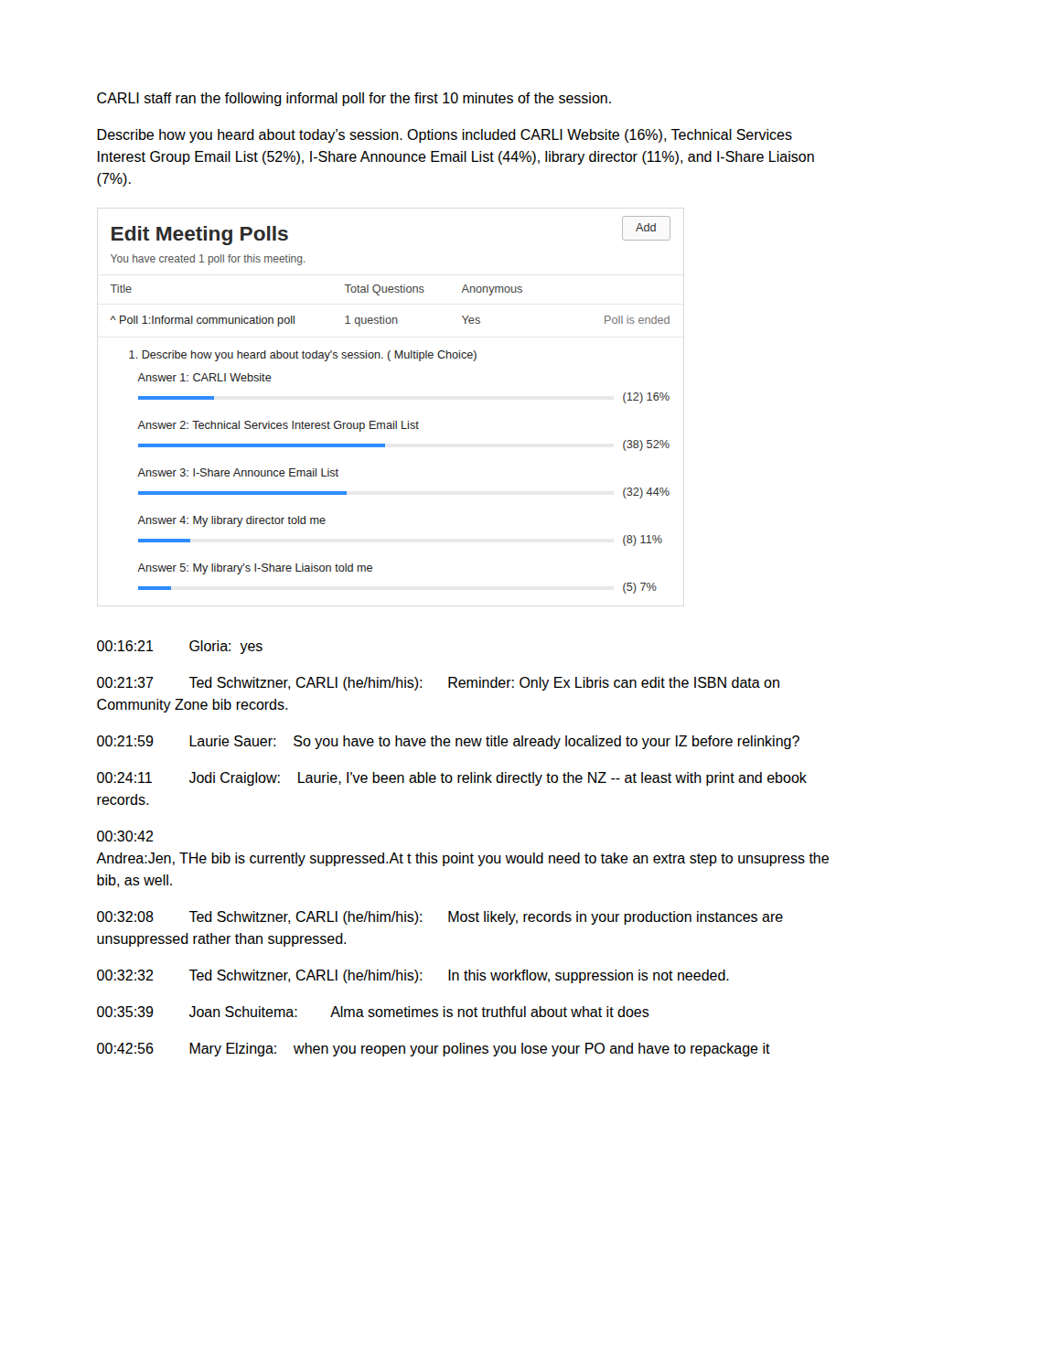CARLI staff ran the following informal poll for the first 10 minutes of the session.
Describe how you heard about today’s session. Options included CARLI Website (16%), Technical Services Interest Group Email List (52%), I-Share Announce Email List (44%), library director (11%), and I-Share Liaison (7%).
Add
Edit Meeting Polls
You have created 1 poll for this meeting.
| Title | Total Questions | Anonymous | |
| --- | --- | --- | --- |
| ^ Poll 1:Informal communication poll | 1 question | Yes | Poll is ended |
1. Describe how you heard about today's session. ( Multiple Choice)
Answer 1: CARLI Website
(12) 16%
Answer 2: Technical Services Interest Group Email List
(38) 52%
Answer 3: I-Share Announce Email List
(32) 44%
Answer 4: My library director told me
(8) 11%
Answer 5: My library's I-Share Liaison told me
(5) 7%
00:16:21 Gloria: yes
00:21:37 Ted Schwitzner, CARLI (he/him/his): Reminder: Only Ex Libris can edit the ISBN data on Community Zone bib records.
00:21:59 Laurie Sauer: So you have to have the new title already localized to your IZ before relinking?
00:24:11 Jodi Craiglow: Laurie, I've been able to relink directly to the NZ -- at least with print and ebook records.
00:30:42 Andrea:Jen, THe bib is currently suppressed.At t this point you would need to take an extra step to unsupress the bib, as well.
00:32:08 Ted Schwitzner, CARLI (he/him/his): Most likely, records in your production instances are unsuppressed rather than suppressed.
00:32:32 Ted Schwitzner, CARLI (he/him/his): In this workflow, suppression is not needed.
00:35:39 Joan Schuitema: Alma sometimes is not truthful about what it does
00:42:56 Mary Elzinga: when you reopen your polines you lose your PO and have to repackage it